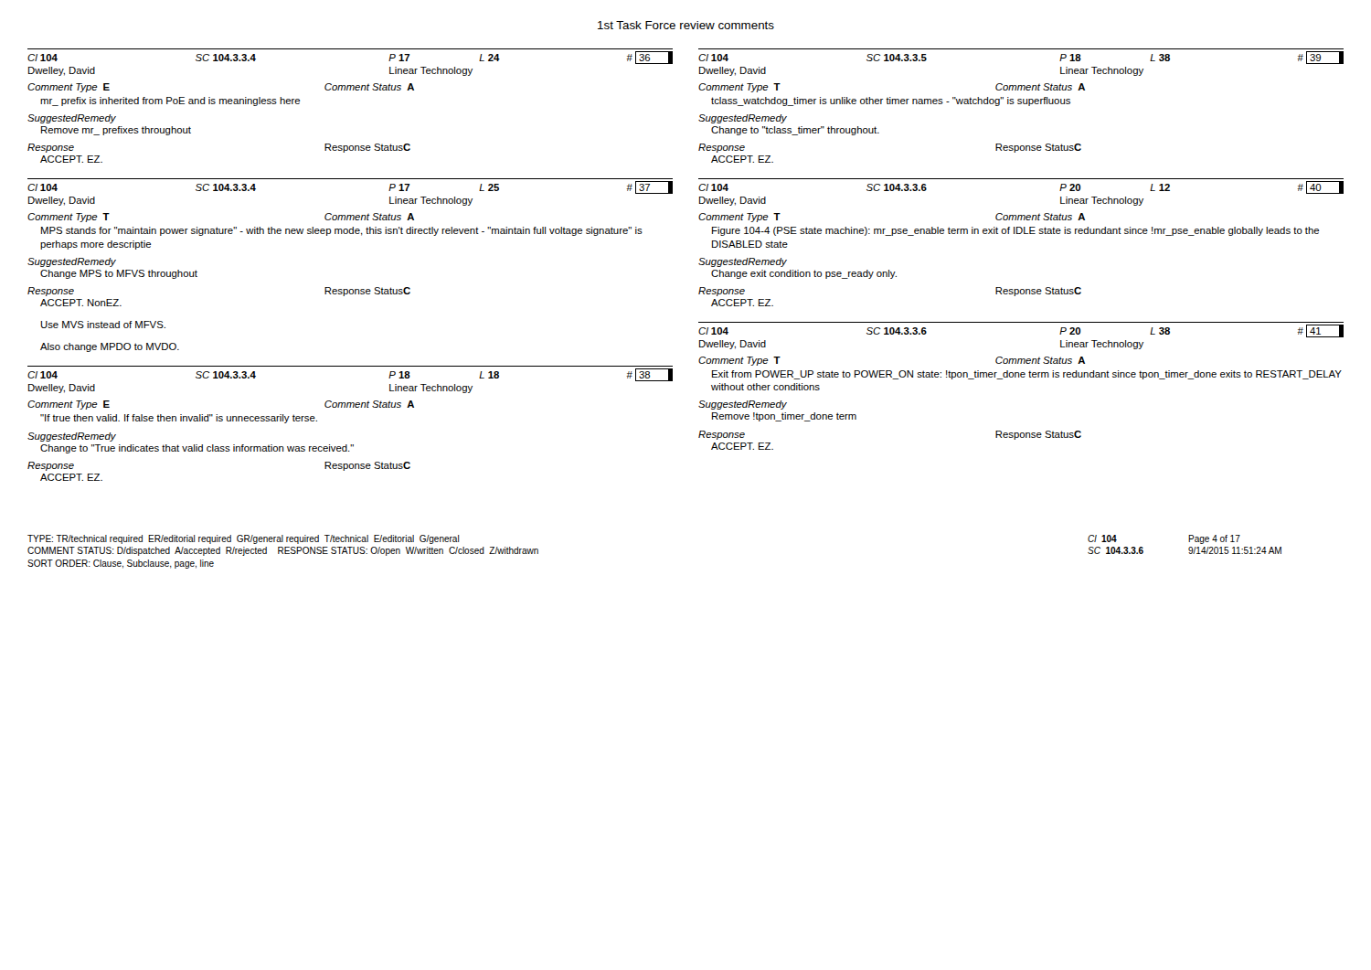1st Task Force review comments
Cl 104 SC 104.3.3.4 P 17 L 24 # 36
Dwelley, David Linear Technology
Comment Type E Comment Status A
mr_ prefix is inherited from PoE and is meaningless here
SuggestedRemedy
Remove mr_ prefixes throughout
Response Response Status C
ACCEPT. EZ.
Cl 104 SC 104.3.3.4 P 17 L 25 # 37
Dwelley, David Linear Technology
Comment Type T Comment Status A
MPS stands for "maintain power signature" - with the new sleep mode, this isn't directly relevent - "maintain full voltage signature" is perhaps more descriptie
SuggestedRemedy
Change MPS to MFVS throughout
Response Response Status C
ACCEPT. NonEZ.
Use MVS instead of MFVS.
Also change MPDO to MVDO.
Cl 104 SC 104.3.3.4 P 18 L 18 # 38
Dwelley, David Linear Technology
Comment Type E Comment Status A
"If true then valid. If false then invalid" is unnecessarily terse.
SuggestedRemedy
Change to "True indicates that valid class information was received."
Response Response Status C
ACCEPT. EZ.
Cl 104 SC 104.3.3.5 P 18 L 38 # 39
Dwelley, David Linear Technology
Comment Type T Comment Status A
tclass_watchdog_timer is unlike other timer names - "watchdog" is superfluous
SuggestedRemedy
Change to "tclass_timer" throughout.
Response Response Status C
ACCEPT. EZ.
Cl 104 SC 104.3.3.6 P 20 L 12 # 40
Dwelley, David Linear Technology
Comment Type T Comment Status A
Figure 104-4 (PSE state machine): mr_pse_enable term in exit of IDLE state is redundant since !mr_pse_enable globally leads to the DISABLED state
SuggestedRemedy
Change exit condition to pse_ready only.
Response Response Status C
ACCEPT. EZ.
Cl 104 SC 104.3.3.6 P 20 L 38 # 41
Dwelley, David Linear Technology
Comment Type T Comment Status A
Exit from POWER_UP state to POWER_ON state: !tpon_timer_done term is redundant since tpon_timer_done exits to RESTART_DELAY without other conditions
SuggestedRemedy
Remove !tpon_timer_done term
Response Response Status C
ACCEPT. EZ.
TYPE: TR/technical required ER/editorial required GR/general required T/technical E/editorial G/general
COMMENT STATUS: D/dispatched A/accepted R/rejected RESPONSE STATUS: O/open W/written C/closed Z/withdrawn
SORT ORDER: Clause, Subclause, page, line
Cl 104
SC 104.3.3.6
Page 4 of 17
9/14/2015 11:51:24 AM